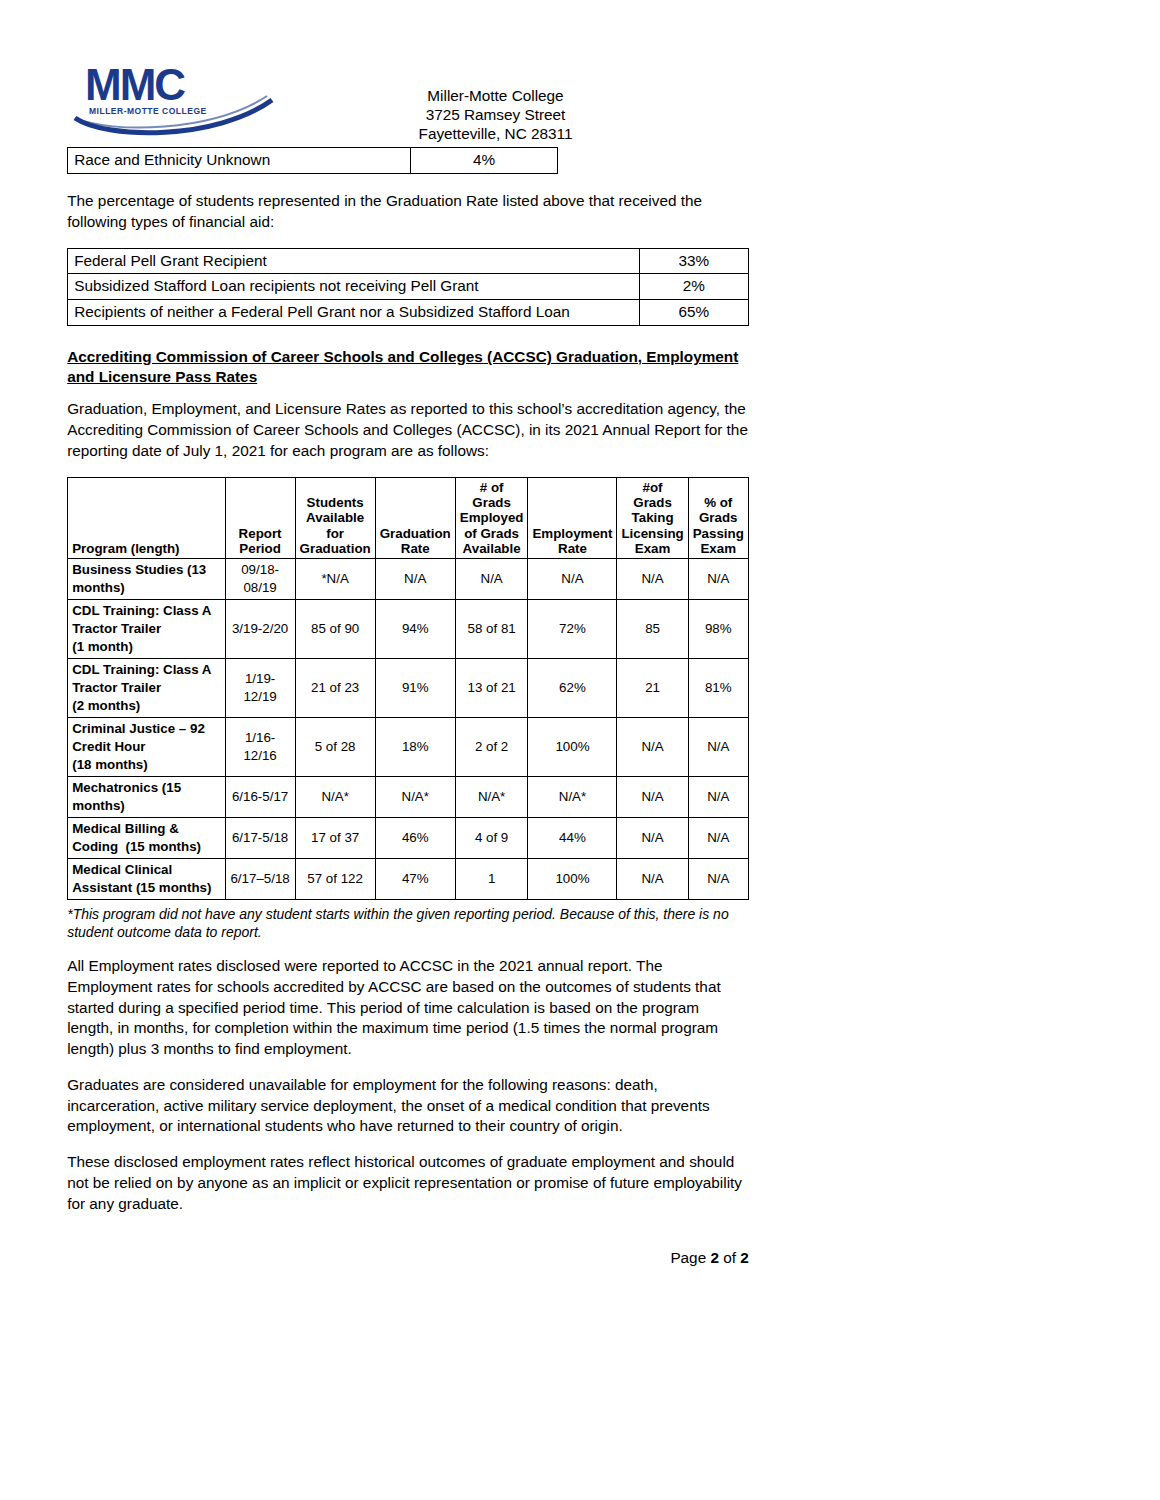MMC MILLER-MOTTE COLLEGE
Miller-Motte College
3725 Ramsey Street
Fayetteville, NC 28311
| Race and Ethnicity Unknown | 4% |
The percentage of students represented in the Graduation Rate listed above that received the following types of financial aid:
| Federal Pell Grant Recipient | 33% |
| Subsidized Stafford Loan recipients not receiving Pell Grant | 2% |
| Recipients of neither a Federal Pell Grant nor a Subsidized Stafford Loan | 65% |
Accrediting Commission of Career Schools and Colleges (ACCSC) Graduation, Employment and Licensure Pass Rates
Graduation, Employment, and Licensure Rates as reported to this school’s accreditation agency, the Accrediting Commission of Career Schools and Colleges (ACCSC), in its 2021 Annual Report for the reporting date of July 1, 2021 for each program are as follows:
| Program (length) | Report Period | Students Available for Graduation | Graduation Rate | # of Grads Employed of Grads Available | Employment Rate | #of Grads Taking Licensing Exam | % of Grads Passing Exam |
| --- | --- | --- | --- | --- | --- | --- | --- |
| Business Studies (13 months) | 09/18-08/19 | *N/A | N/A | N/A | N/A | N/A | N/A |
| CDL Training: Class A Tractor Trailer (1 month) | 3/19-2/20 | 85 of 90 | 94% | 58 of 81 | 72% | 85 | 98% |
| CDL Training: Class A Tractor Trailer (2 months) | 1/19-12/19 | 21 of 23 | 91% | 13 of 21 | 62% | 21 | 81% |
| Criminal Justice – 92 Credit Hour (18 months) | 1/16-12/16 | 5 of 28 | 18% | 2 of 2 | 100% | N/A | N/A |
| Mechatronics (15 months) | 6/16-5/17 | N/A* | N/A* | N/A* | N/A* | N/A | N/A |
| Medical Billing & Coding (15 months) | 6/17-5/18 | 17 of 37 | 46% | 4 of 9 | 44% | N/A | N/A |
| Medical Clinical Assistant (15 months) | 6/17–5/18 | 57 of 122 | 47% | 1 | 100% | N/A | N/A |
*This program did not have any student starts within the given reporting period. Because of this, there is no student outcome data to report.
All Employment rates disclosed were reported to ACCSC in the 2021 annual report. The Employment rates for schools accredited by ACCSC are based on the outcomes of students that started during a specified period time. This period of time calculation is based on the program length, in months, for completion within the maximum time period (1.5 times the normal program length) plus 3 months to find employment.
Graduates are considered unavailable for employment for the following reasons: death, incarceration, active military service deployment, the onset of a medical condition that prevents employment, or international students who have returned to their country of origin.
These disclosed employment rates reflect historical outcomes of graduate employment and should not be relied on by anyone as an implicit or explicit representation or promise of future employability for any graduate.
Page 2 of 2